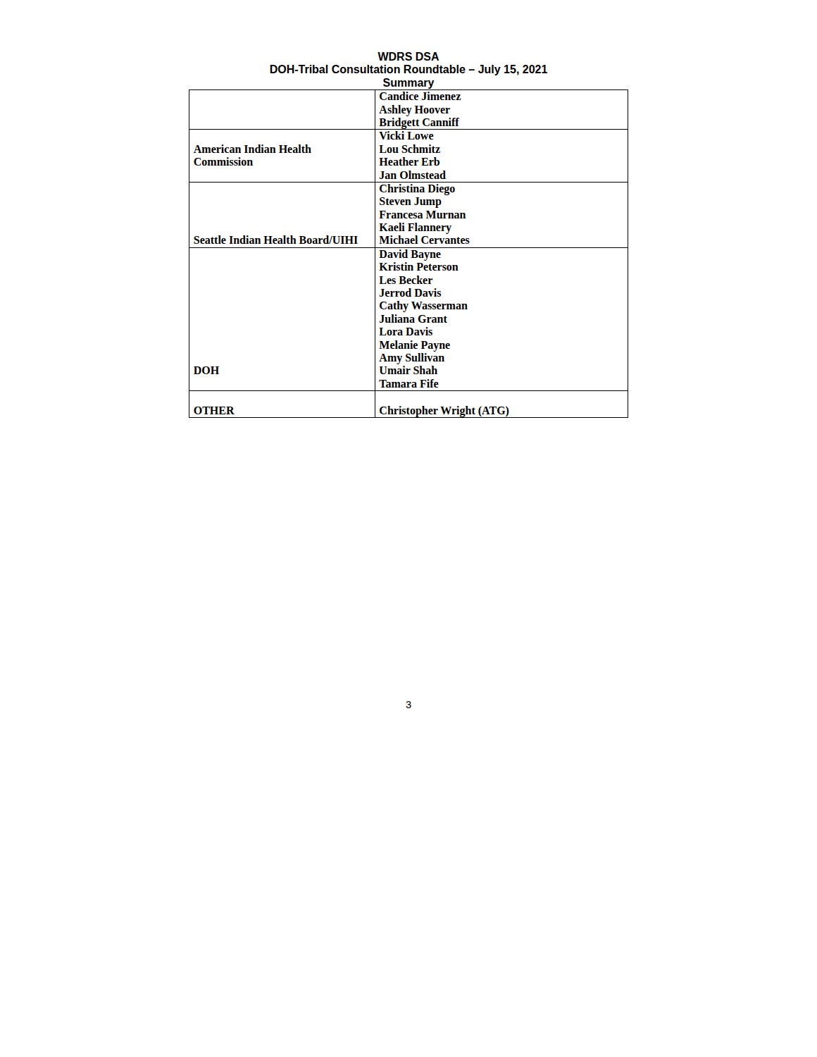WDRS DSA
DOH-Tribal Consultation Roundtable – July 15, 2021
Summary
| | Candice Jimenez Ashley Hoover Bridgett Canniff |
| American Indian Health Commission | Vicki Lowe Lou Schmitz Heather Erb Jan Olmstead |
| Seattle Indian Health Board/UIHI | Christina Diego Steven Jump Francesa Murnan Kaeli Flannery Michael Cervantes |
| DOH | David Bayne Kristin Peterson Les Becker Jerrod Davis Cathy Wasserman Juliana Grant Lora Davis Melanie Payne Amy Sullivan Umair Shah Tamara Fife |
| OTHER | Christopher Wright (ATG) |
3